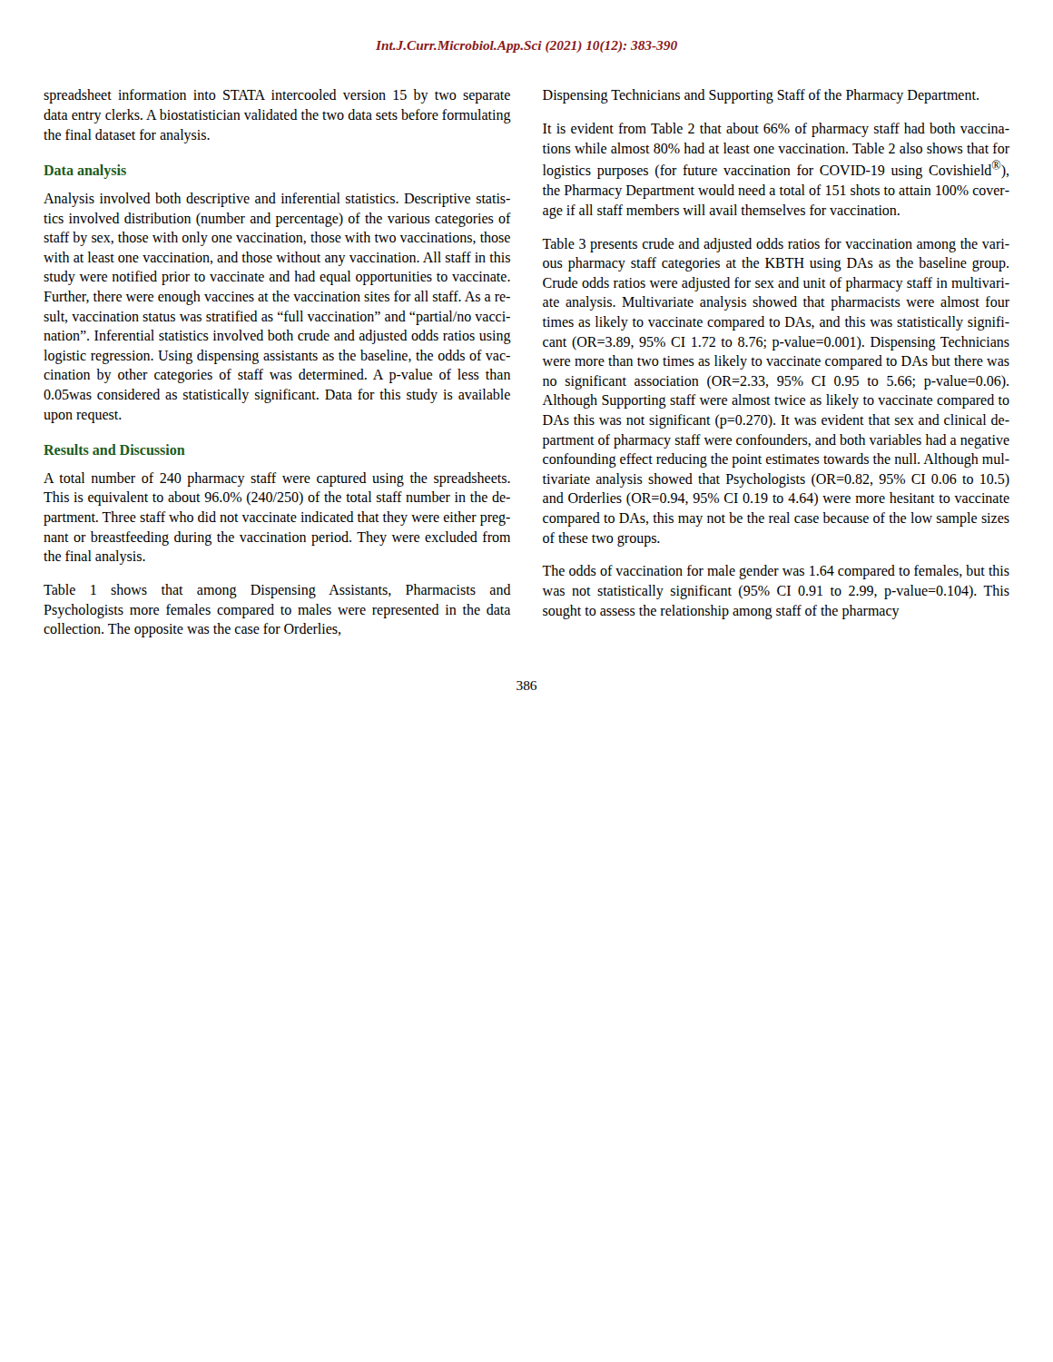Int.J.Curr.Microbiol.App.Sci (2021) 10(12): 383-390
spreadsheet information into STATA intercooled version 15 by two separate data entry clerks. A biostatistician validated the two data sets before formulating the final dataset for analysis.
Data analysis
Analysis involved both descriptive and inferential statistics. Descriptive statistics involved distribution (number and percentage) of the various categories of staff by sex, those with only one vaccination, those with two vaccinations, those with at least one vaccination, and those without any vaccination. All staff in this study were notified prior to vaccinate and had equal opportunities to vaccinate. Further, there were enough vaccines at the vaccination sites for all staff. As a result, vaccination status was stratified as “full vaccination” and “partial/no vaccination”. Inferential statistics involved both crude and adjusted odds ratios using logistic regression. Using dispensing assistants as the baseline, the odds of vaccination by other categories of staff was determined. A p-value of less than 0.05was considered as statistically significant. Data for this study is available upon request.
Results and Discussion
A total number of 240 pharmacy staff were captured using the spreadsheets. This is equivalent to about 96.0% (240/250) of the total staff number in the department. Three staff who did not vaccinate indicated that they were either pregnant or breastfeeding during the vaccination period. They were excluded from the final analysis.
Table 1 shows that among Dispensing Assistants, Pharmacists and Psychologists more females compared to males were represented in the data collection. The opposite was the case for Orderlies,
Dispensing Technicians and Supporting Staff of the Pharmacy Department.
It is evident from Table 2 that about 66% of pharmacy staff had both vaccinations while almost 80% had at least one vaccination. Table 2 also shows that for logistics purposes (for future vaccination for COVID-19 using Covishield®), the Pharmacy Department would need a total of 151 shots to attain 100% coverage if all staff members will avail themselves for vaccination.
Table 3 presents crude and adjusted odds ratios for vaccination among the various pharmacy staff categories at the KBTH using DAs as the baseline group. Crude odds ratios were adjusted for sex and unit of pharmacy staff in multivariate analysis. Multivariate analysis showed that pharmacists were almost four times as likely to vaccinate compared to DAs, and this was statistically significant (OR=3.89, 95% CI 1.72 to 8.76; p-value=0.001). Dispensing Technicians were more than two times as likely to vaccinate compared to DAs but there was no significant association (OR=2.33, 95% CI 0.95 to 5.66; p-value=0.06). Although Supporting staff were almost twice as likely to vaccinate compared to DAs this was not significant (p=0.270). It was evident that sex and clinical department of pharmacy staff were confounders, and both variables had a negative confounding effect reducing the point estimates towards the null. Although multivariate analysis showed that Psychologists (OR=0.82, 95% CI 0.06 to 10.5) and Orderlies (OR=0.94, 95% CI 0.19 to 4.64) were more hesitant to vaccinate compared to DAs, this may not be the real case because of the low sample sizes of these two groups.
The odds of vaccination for male gender was 1.64 compared to females, but this was not statistically significant (95% CI 0.91 to 2.99, p-value=0.104). This sought to assess the relationship among staff of the pharmacy
386